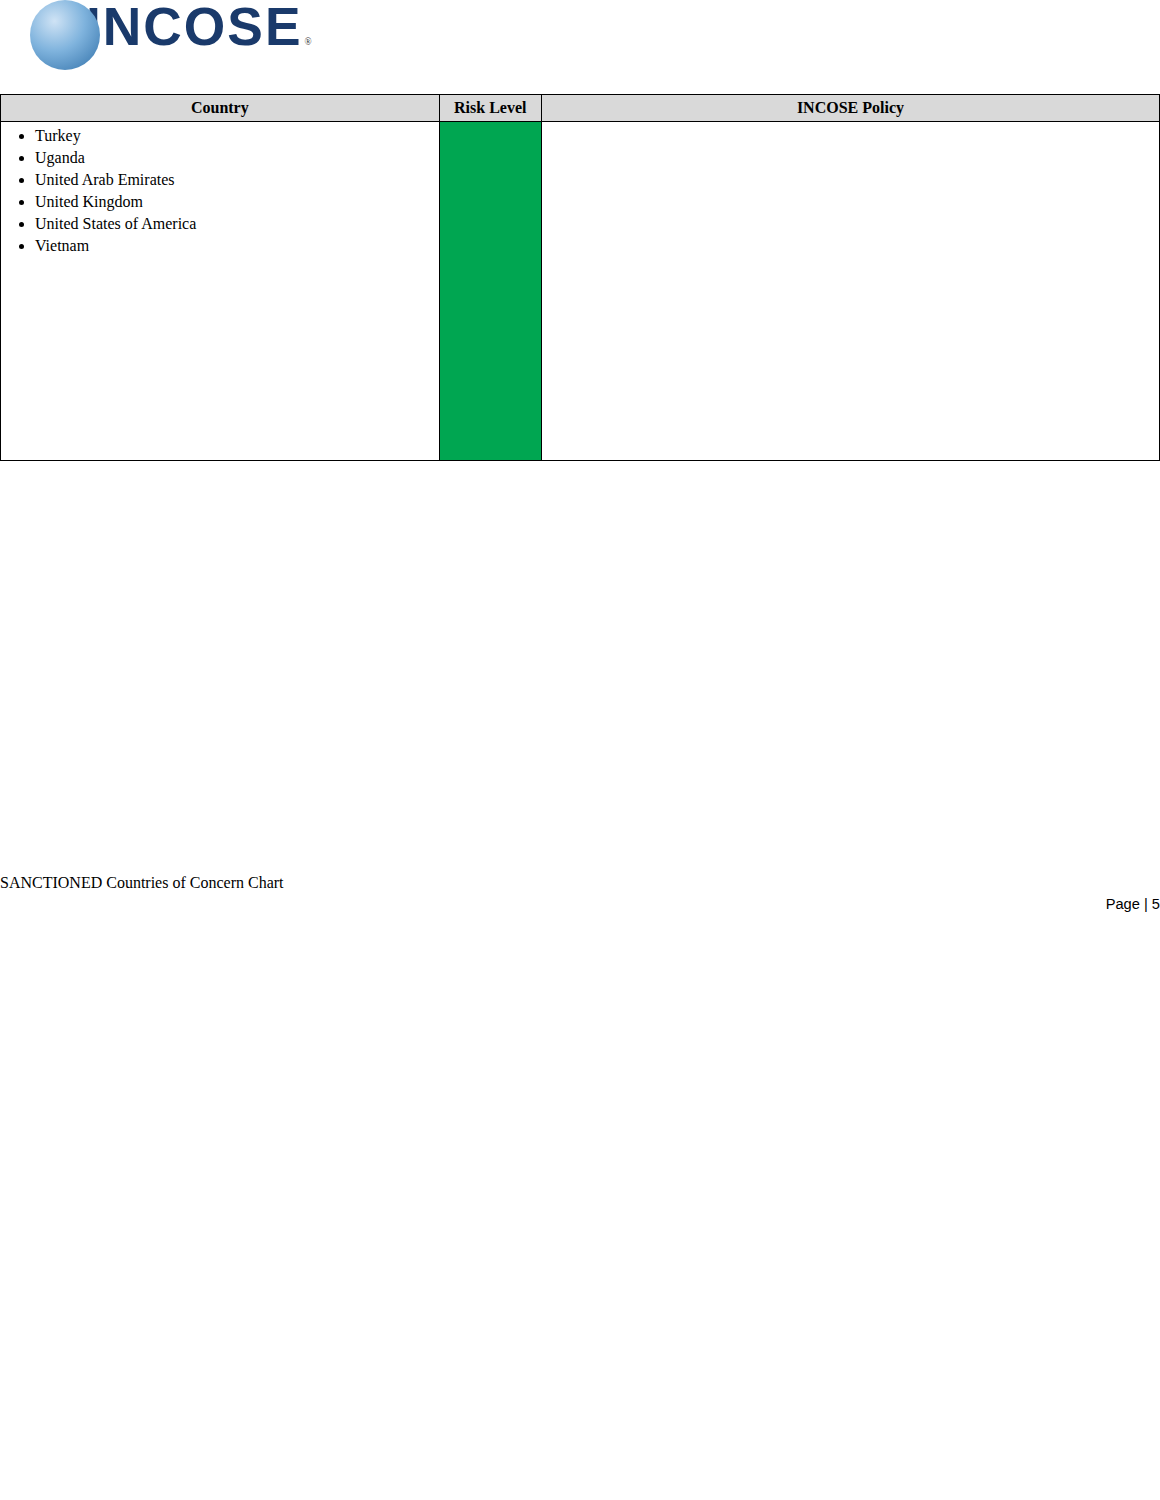INCOSE®
| Country | Risk Level | INCOSE Policy |
| --- | --- | --- |
| Turkey Uganda United Arab Emirates United Kingdom United States of America Vietnam | | |
SANCTIONED Countries of Concern Chart
Page | 5